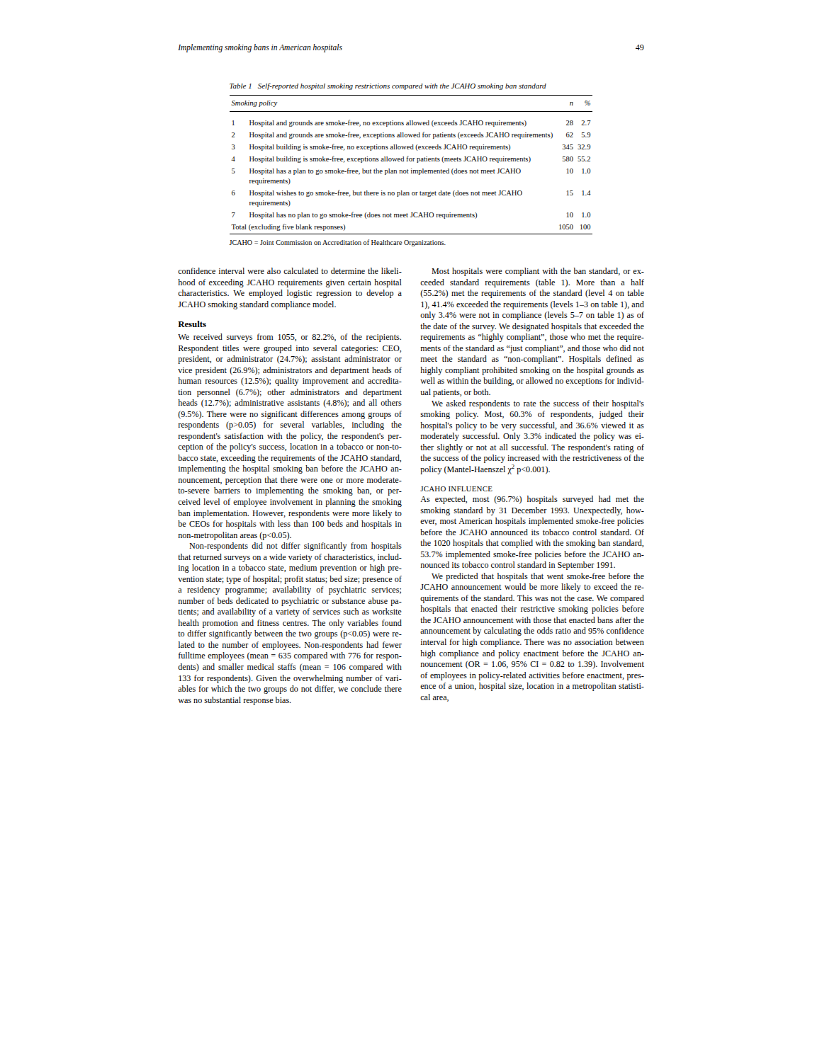Implementing smoking bans in American hospitals 49
Table 1 Self-reported hospital smoking restrictions compared with the JCAHO smoking ban standard
| Smoking policy | n | % |
| --- | --- | --- |
| 1 | Hospital and grounds are smoke-free, no exceptions allowed (exceeds JCAHO requirements) | 28 | 2.7 |
| 2 | Hospital and grounds are smoke-free, exceptions allowed for patients (exceeds JCAHO requirements) | 62 | 5.9 |
| 3 | Hospital building is smoke-free, no exceptions allowed (exceeds JCAHO requirements) | 345 | 32.9 |
| 4 | Hospital building is smoke-free, exceptions allowed for patients (meets JCAHO requirements) | 580 | 55.2 |
| 5 | Hospital has a plan to go smoke-free, but the plan not implemented (does not meet JCAHO requirements) | 10 | 1.0 |
| 6 | Hospital wishes to go smoke-free, but there is no plan or target date (does not meet JCAHO requirements) | 15 | 1.4 |
| 7 | Hospital has no plan to go smoke-free (does not meet JCAHO requirements) | 10 | 1.0 |
| Total (excluding five blank responses) | 1050 | 100 |
JCAHO = Joint Commission on Accreditation of Healthcare Organizations.
confidence interval were also calculated to determine the likelihood of exceeding JCAHO requirements given certain hospital characteristics. We employed logistic regression to develop a JCAHO smoking standard compliance model.
Results
We received surveys from 1055, or 82.2%, of the recipients. Respondent titles were grouped into several categories: CEO, president, or administrator (24.7%); assistant administrator or vice president (26.9%); administrators and department heads of human resources (12.5%); quality improvement and accreditation personnel (6.7%); other administrators and department heads (12.7%); administrative assistants (4.8%); and all others (9.5%). There were no significant differences among groups of respondents (p>0.05) for several variables, including the respondent's satisfaction with the policy, the respondent's perception of the policy's success, location in a tobacco or non-tobacco state, exceeding the requirements of the JCAHO standard, implementing the hospital smoking ban before the JCAHO announcement, perception that there were one or more moderate-to-severe barriers to implementing the smoking ban, or perceived level of employee involvement in planning the smoking ban implementation. However, respondents were more likely to be CEOs for hospitals with less than 100 beds and hospitals in non-metropolitan areas (p<0.05).
Non-respondents did not differ significantly from hospitals that returned surveys on a wide variety of characteristics, including location in a tobacco state, medium prevention or high prevention state; type of hospital; profit status; bed size; presence of a residency programme; availability of psychiatric services; number of beds dedicated to psychiatric or substance abuse patients; and availability of a variety of services such as worksite health promotion and fitness centres. The only variables found to differ significantly between the two groups (p<0.05) were related to the number of employees. Non-respondents had fewer fulltime employees (mean = 635 compared with 776 for respondents) and smaller medical staffs (mean = 106 compared with 133 for respondents). Given the overwhelming number of variables for which the two groups do not differ, we conclude there was no substantial response bias.
Most hospitals were compliant with the ban standard, or exceeded standard requirements (table 1). More than a half (55.2%) met the requirements of the standard (level 4 on table 1), 41.4% exceeded the requirements (levels 1–3 on table 1), and only 3.4% were not in compliance (levels 5–7 on table 1) as of the date of the survey. We designated hospitals that exceeded the requirements as “highly compliant”, those who met the requirements of the standard as “just compliant”, and those who did not meet the standard as “non-compliant”. Hospitals defined as highly compliant prohibited smoking on the hospital grounds as well as within the building, or allowed no exceptions for individual patients, or both.
We asked respondents to rate the success of their hospital's smoking policy. Most, 60.3% of respondents, judged their hospital's policy to be very successful, and 36.6% viewed it as moderately successful. Only 3.3% indicated the policy was either slightly or not at all successful. The respondent's rating of the success of the policy increased with the restrictiveness of the policy (Mantel-Haenszel χ2 p<0.001).
JCAHO INFLUENCE
As expected, most (96.7%) hospitals surveyed had met the smoking standard by 31 December 1993. Unexpectedly, however, most American hospitals implemented smoke-free policies before the JCAHO announced its tobacco control standard. Of the 1020 hospitals that complied with the smoking ban standard, 53.7% implemented smoke-free policies before the JCAHO announced its tobacco control standard in September 1991.
We predicted that hospitals that went smoke-free before the JCAHO announcement would be more likely to exceed the requirements of the standard. This was not the case. We compared hospitals that enacted their restrictive smoking policies before the JCAHO announcement with those that enacted bans after the announcement by calculating the odds ratio and 95% confidence interval for high compliance. There was no association between high compliance and policy enactment before the JCAHO announcement (OR = 1.06, 95% CI = 0.82 to 1.39). Involvement of employees in policy-related activities before enactment, presence of a union, hospital size, location in a metropolitan statistical area,